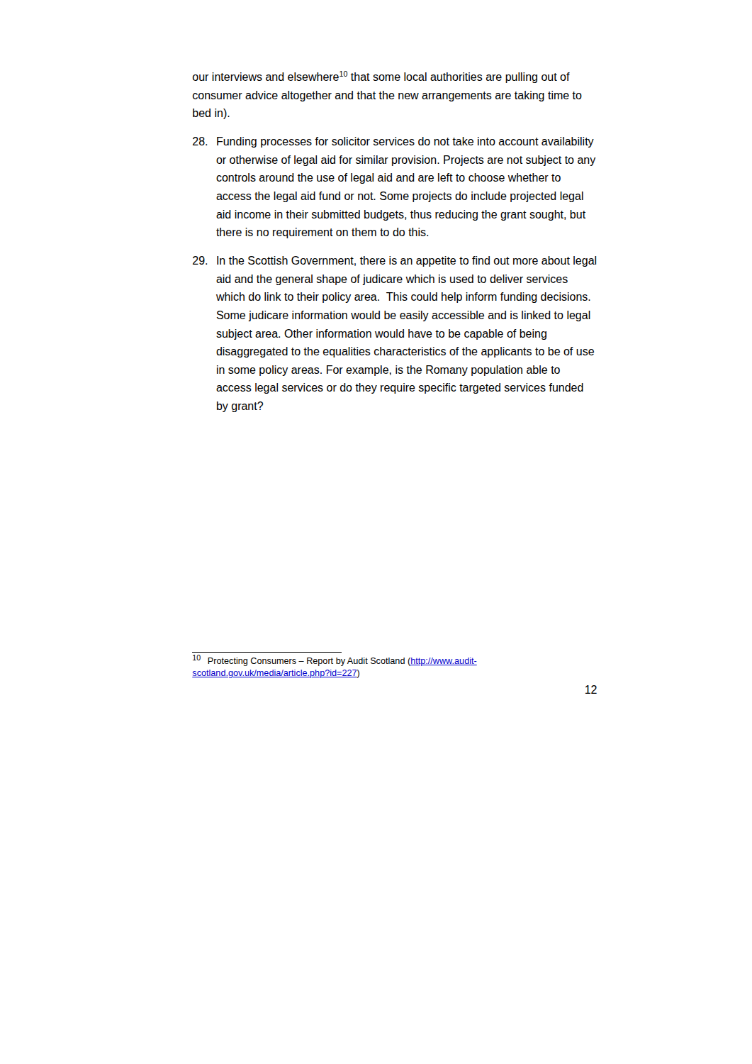our interviews and elsewhere10 that some local authorities are pulling out of consumer advice altogether and that the new arrangements are taking time to bed in).
28. Funding processes for solicitor services do not take into account availability or otherwise of legal aid for similar provision. Projects are not subject to any controls around the use of legal aid and are left to choose whether to access the legal aid fund or not. Some projects do include projected legal aid income in their submitted budgets, thus reducing the grant sought, but there is no requirement on them to do this.
29. In the Scottish Government, there is an appetite to find out more about legal aid and the general shape of judicare which is used to deliver services which do link to their policy area. This could help inform funding decisions. Some judicare information would be easily accessible and is linked to legal subject area. Other information would have to be capable of being disaggregated to the equalities characteristics of the applicants to be of use in some policy areas. For example, is the Romany population able to access legal services or do they require specific targeted services funded by grant?
10 Protecting Consumers – Report by Audit Scotland (http://www.audit-scotland.gov.uk/media/article.php?id=227)
12